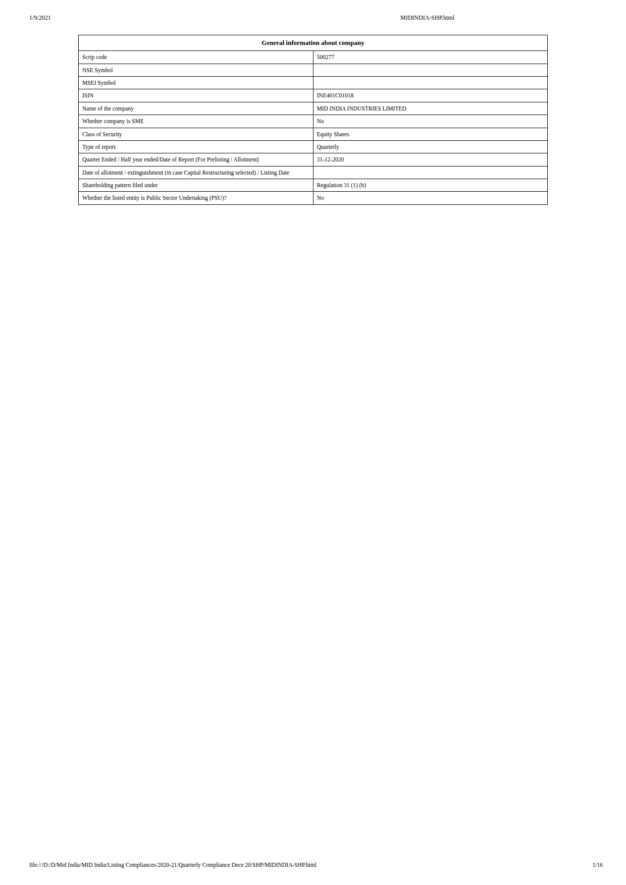1/9/2021
MIDINDIA-SHP.html
| General information about company |
| --- |
| Scrip code | 500277 |
| NSE Symbol | |
| MSEI Symbol | |
| ISIN | INE401C01018 |
| Name of the company | MID INDIA INDUSTRIES LIMITED |
| Whether company is SME | No |
| Class of Security | Equity Shares |
| Type of report | Quarterly |
| Quarter Ended / Half year ended/Date of Report (For Prelisting / Allotment) | 31-12-2020 |
| Date of allotment / extinguishment (in case Capital Restructuring selected) / Listing Date | |
| Shareholding pattern filed under | Regulation 31 (1) (b) |
| Whether the listed entity is Public Sector Undertaking (PSU)? | No |
file:///D:/D/Mid India/MID India/Listing Compliances/2020-21/Quarterly Compliance Dece 20/SHP/MIDINDIA-SHP.html
1/16